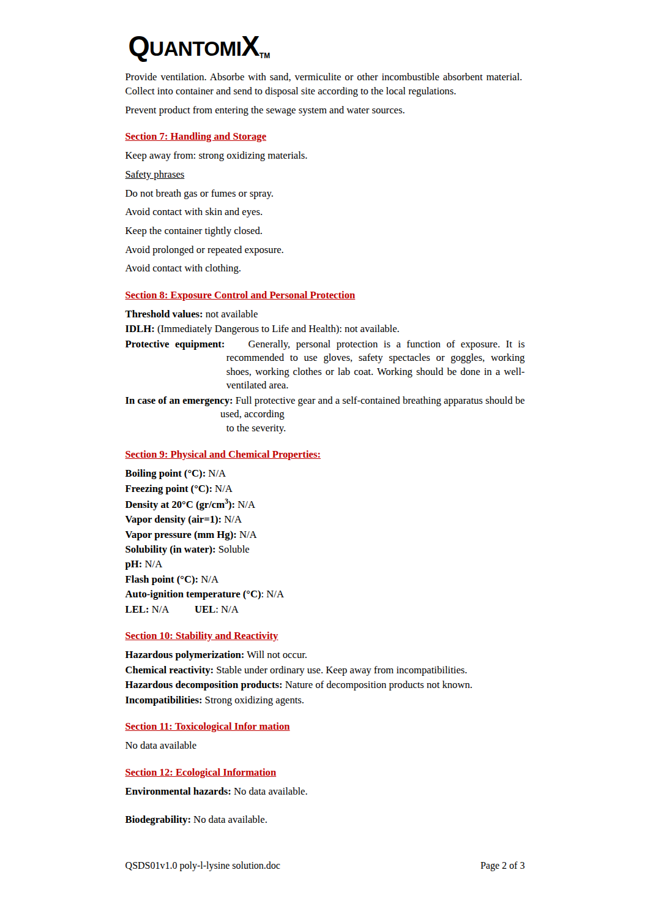QUANTOMI XTM
Provide ventilation. Absorbe with sand, vermiculite or other incombustible absorbent material. Collect into container and send to disposal site according to the local regulations.
Prevent product from entering the sewage system and water sources.
Section 7: Handling and Storage
Keep away from: strong oxidizing materials.
Safety phrases
Do not breath gas or fumes or spray.
Avoid contact with skin and eyes.
Keep the container tightly closed.
Avoid prolonged or repeated exposure.
Avoid contact with clothing.
Section 8: Exposure Control and Personal Protection
Threshold values: not available
IDLH: (Immediately Dangerous to Life and Health): not available.
Protective equipment: Generally, personal protection is a function of exposure. It is recommended to use gloves, safety spectacles or goggles, working shoes, working clothes or lab coat. Working should be done in a well-ventilated area.
In case of an emergency: Full protective gear and a self-contained breathing apparatus should be used, accordingto the severity.
Section 9: Physical and Chemical Properties:
Boiling point (°C): N/A
Freezing point (°C): N/A
Density at 20°C (gr/cm3): N/A
Vapor density (air=1): N/A
Vapor pressure (mm Hg): N/A
Solubility (in water): Soluble
pH: N/A
Flash point (°C): N/A
Auto-ignition temperature (°C): N/A
LEL: N/A UEL: N/A
Section 10: Stability and Reactivity
Hazardous polymerization: Will not occur.
Chemical reactivity: Stable under ordinary use. Keep away from incompatibilities.
Hazardous decomposition products: Nature of decomposition products not known.
Incompatibilities: Strong oxidizing agents.
Section 11: Toxicological Infor mation
No data available
Section 12: Ecological Information
Environmental hazards: No data available.
Biodegrability: No data available.
QSDS01v1.0 poly-l-lysine solution.doc Page 2 of 3